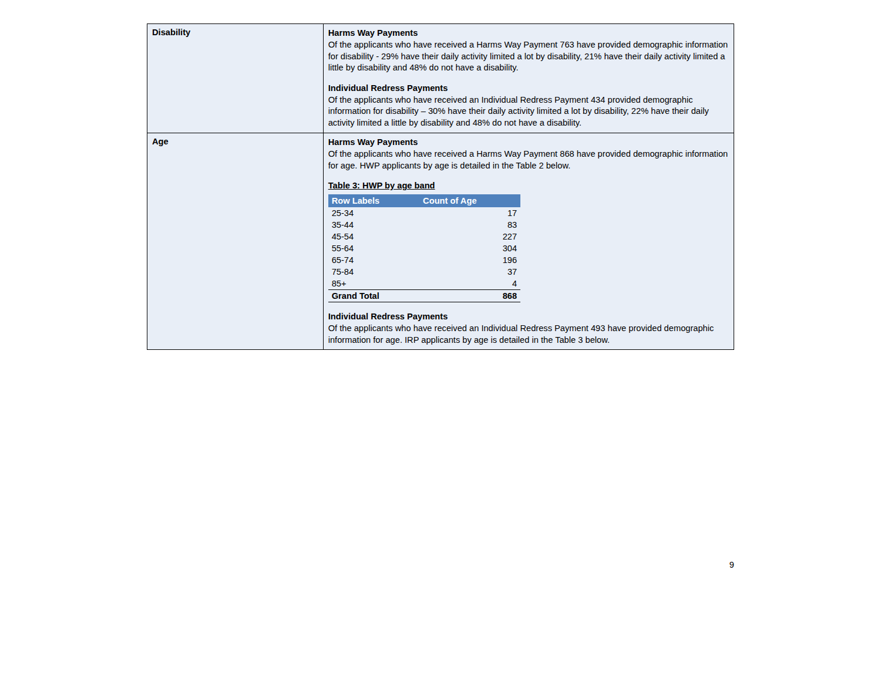| Disability | Harms Way Payments Of the applicants who have received a Harms Way Payment 763 have provided demographic information for disability - 29% have their daily activity limited a lot by disability, 21% have their daily activity limited a little by disability and 48% do not have a disability. Individual Redress Payments Of the applicants who have received an Individual Redress Payment 434 provided demographic information for disability – 30% have their daily activity limited a lot by disability, 22% have their daily activity limited a little by disability and 48% do not have a disability. |
| Age | Harms Way Payments Of the applicants who have received a Harms Way Payment 868 have provided demographic information for age. HWP applicants by age is detailed in the Table 2 below. Table 3: HWP by age band / Row Labels / Count of Age / / --- / --- / / 25-34 / 17 / / 35-44 / 83 / / 45-54 / 227 / / 55-64 / 304 / / 65-74 / 196 / / 75-84 / 37 / / 85+ / 4 / / Grand Total / 868 / Individual Redress Payments Of the applicants who have received an Individual Redress Payment 493 have provided demographic information for age. IRP applicants by age is detailed in the Table 3 below. |
9